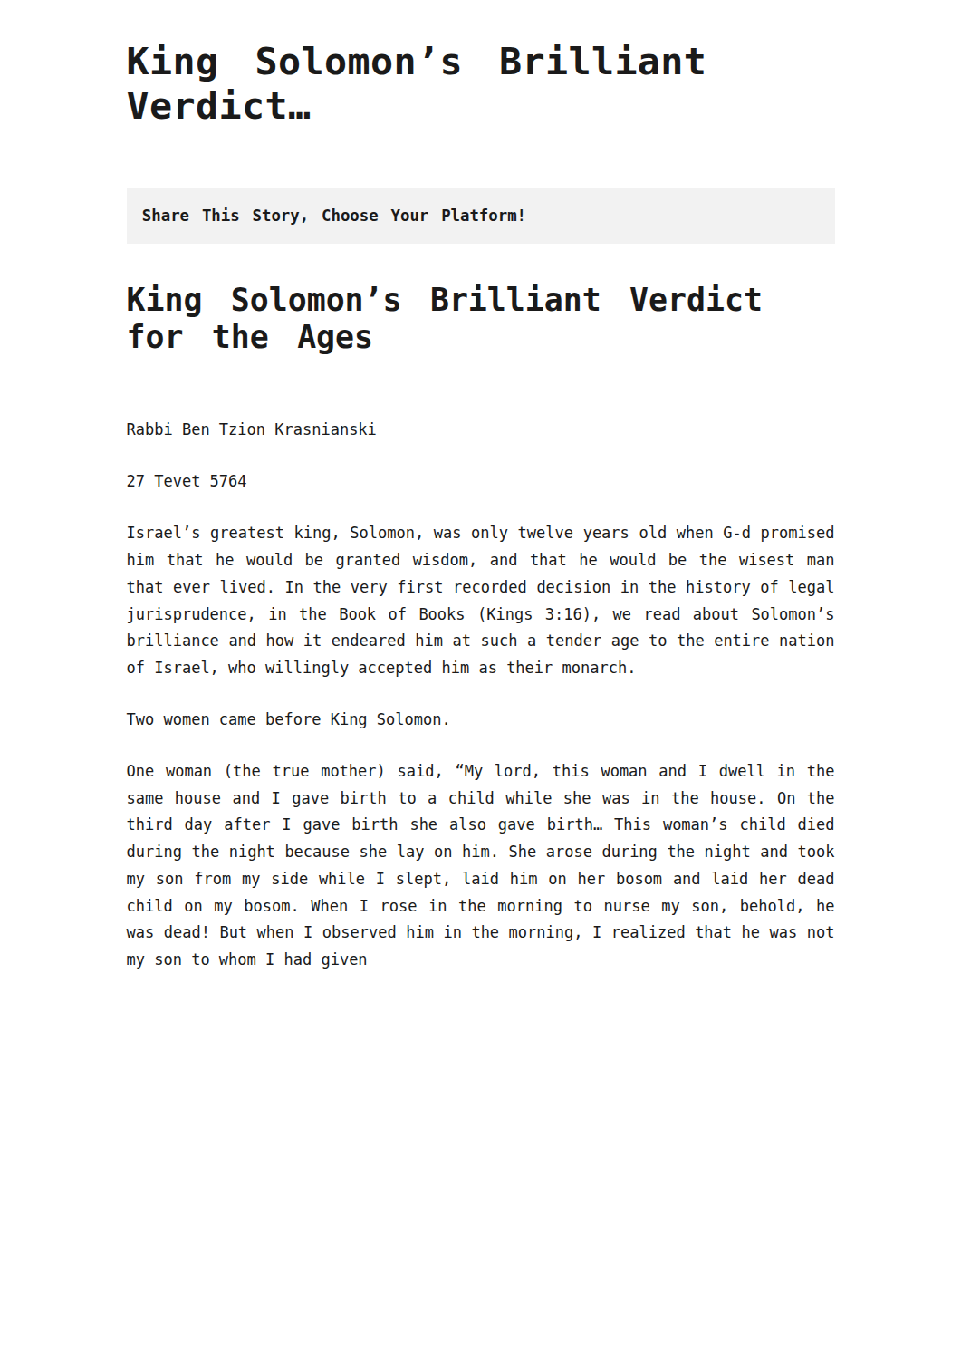King Solomon’s Brilliant Verdict…
Share This Story, Choose Your Platform!
King Solomon’s Brilliant Verdict for the Ages
Rabbi Ben Tzion Krasnianski
27 Tevet 5764
Israel’s greatest king, Solomon, was only twelve years old when G-d promised him that he would be granted wisdom, and that he would be the wisest man that ever lived. In the very first recorded decision in the history of legal jurisprudence, in the Book of Books (Kings 3:16), we read about Solomon’s brilliance and how it endeared him at such a tender age to the entire nation of Israel, who willingly accepted him as their monarch.
Two women came before King Solomon.
One woman (the true mother) said, “My lord, this woman and I dwell in the same house and I gave birth to a child while she was in the house. On the third day after I gave birth she also gave birth… This woman’s child died during the night because she lay on him. She arose during the night and took my son from my side while I slept, laid him on her bosom and laid her dead child on my bosom. When I rose in the morning to nurse my son, behold, he was dead! But when I observed him in the morning, I realized that he was not my son to whom I had given